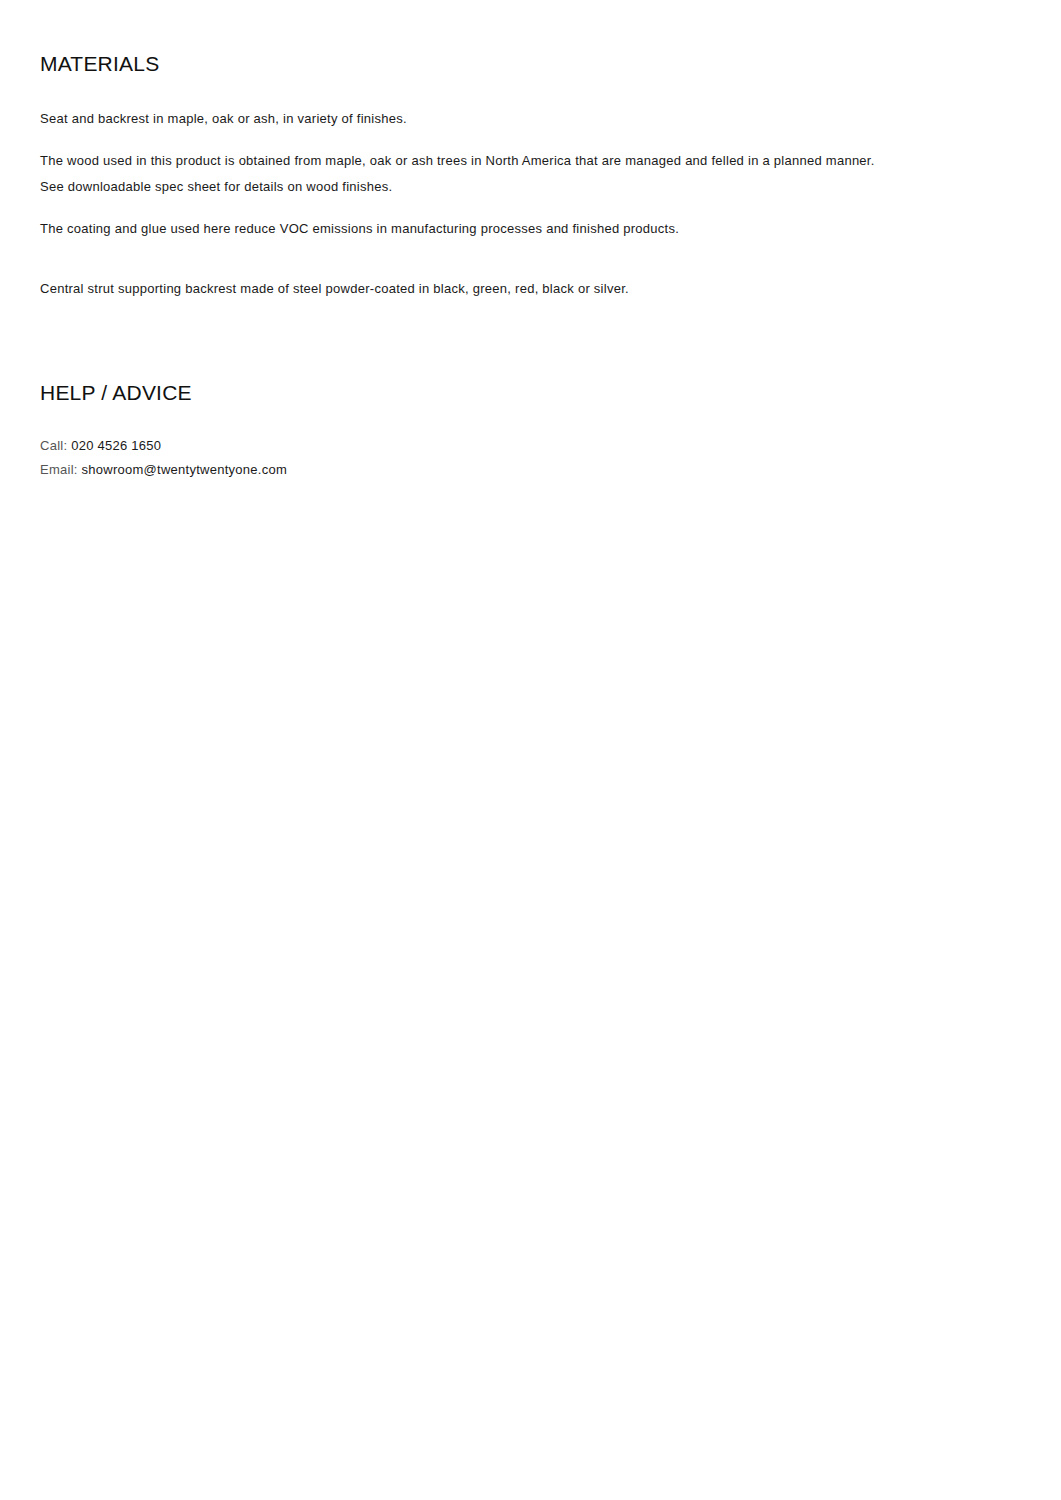MATERIALS
Seat and backrest in maple, oak or ash, in variety of finishes.
The wood used in this product is obtained from maple, oak or ash trees in North America that are managed and felled in a planned manner.
See downloadable spec sheet for details on wood finishes.
The coating and glue used here reduce VOC emissions in manufacturing processes and finished products.
Central strut supporting backrest made of steel powder-coated in black, green, red, black or silver.
HELP / ADVICE
Call: 020 4526 1650
Email: showroom@twentytwentyone.com